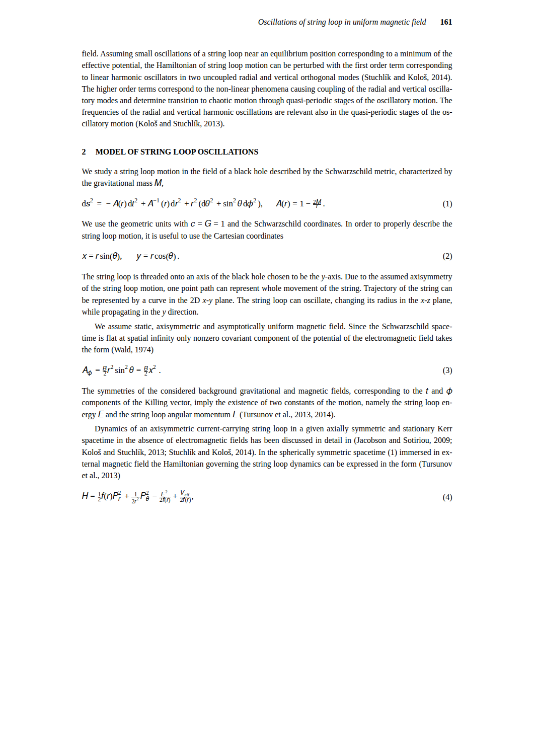Oscillations of string loop in uniform magnetic field 161
field. Assuming small oscillations of a string loop near an equilibrium position corresponding to a minimum of the effective potential, the Hamiltonian of string loop motion can be perturbed with the first order term corresponding to linear harmonic oscillators in two uncoupled radial and vertical orthogonal modes (Stuchlík and Kološ, 2014). The higher order terms correspond to the non-linear phenomena causing coupling of the radial and vertical oscillatory modes and determine transition to chaotic motion through quasi-periodic stages of the oscillatory motion. The frequencies of the radial and vertical harmonic oscillations are relevant also in the quasi-periodic stages of the oscillatory motion (Kološ and Stuchlík, 2013).
2 MODEL OF STRING LOOP OSCILLATIONS
We study a string loop motion in the field of a black hole described by the Schwarzschild metric, characterized by the gravitational mass M,
ds2 = −A(r) dt2 + A−1(r) dr2 + r2 ( dθ2 + sin2θ dϕ2 ) , A(r) = 1− 2Mr .
(1)
We use the geometric units with c=G=1 and the Schwarzschild coordinates. In order to properly describe the string loop motion, it is useful to use the Cartesian coordinates
x=rsin(θ) , y=rcos(θ) .
(2)
The string loop is threaded onto an axis of the black hole chosen to be the y-axis. Due to the assumed axisymmetry of the string loop motion, one point path can represent whole movement of the string. Trajectory of the string can be represented by a curve in the 2D x-y plane. The string loop can oscillate, changing its radius in the x-z plane, while propagating in the y direction.
We assume static, axisymmetric and asymptotically uniform magnetic field. Since the Schwarzschild spacetime is flat at spatial infinity only nonzero covariant component of the potential of the electromagnetic field takes the form (Wald, 1974)
Aϕ = B2 r2 sin2θ = B2 x2 .
(3)
The symmetries of the considered background gravitational and magnetic fields, corresponding to the t and ϕ components of the Killing vector, imply the existence of two constants of the motion, namely the string loop energy E and the string loop angular momentum L (Tursunov et al., 2013, 2014).
Dynamics of an axisymmetric current-carrying string loop in a given axially symmetric and stationary Kerr spacetime in the absence of electromagnetic fields has been discussed in detail in (Jacobson and Sotiriou, 2009; Kološ and Stuchlík, 2013; Stuchlík and Kološ, 2014). In the spherically symmetric spacetime (1) immersed in external magnetic field the Hamiltonian governing the string loop dynamics can be expressed in the form (Tursunov et al., 2013)
H = 12 f(r) Pr2 + 12r2 Pθ2 − E22f(r) + Veff2f(r) ,
(4)